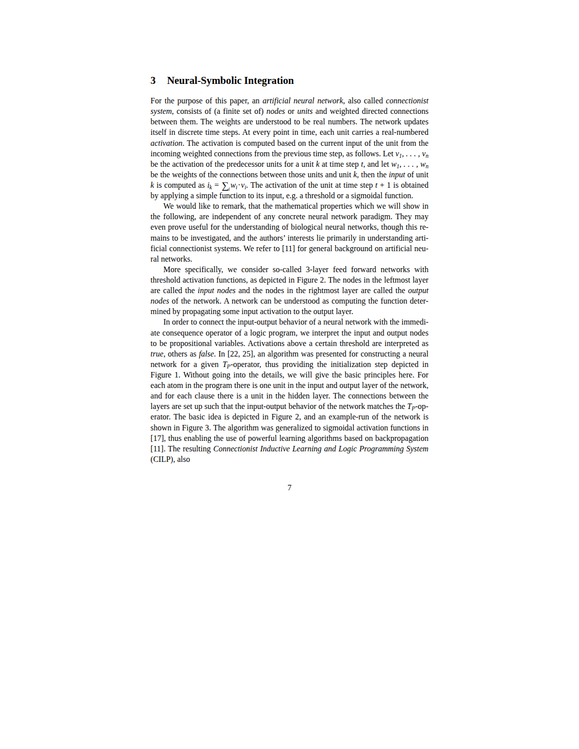3 Neural-Symbolic Integration
For the purpose of this paper, an artificial neural network, also called connectionist system, consists of (a finite set of) nodes or units and weighted directed connections between them. The weights are understood to be real numbers. The network updates itself in discrete time steps. At every point in time, each unit carries a real-numbered activation. The activation is computed based on the current input of the unit from the incoming weighted connections from the previous time step, as follows. Let v1, . . . , vn be the activation of the predecessor units for a unit k at time step t, and let w1, . . . , wn be the weights of the connections between those units and unit k, then the input of unit k is computed as ik = ∑iwi·vi. The activation of the unit at time step t + 1 is obtained by applying a simple function to its input, e.g. a threshold or a sigmoidal function.
We would like to remark, that the mathematical properties which we will show in the following, are independent of any concrete neural network paradigm. They may even prove useful for the understanding of biological neural networks, though this remains to be investigated, and the authors’ interests lie primarily in understanding artificial connectionist systems. We refer to [11] for general background on artificial neural networks.
More specifically, we consider so-called 3-layer feed forward networks with threshold activation functions, as depicted in Figure 2. The nodes in the leftmost layer are called the input nodes and the nodes in the rightmost layer are called the output nodes of the network. A network can be understood as computing the function determined by propagating some input activation to the output layer.
In order to connect the input-output behavior of a neural network with the immediate consequence operator of a logic program, we interpret the input and output nodes to be propositional variables. Activations above a certain threshold are interpreted as true, others as false. In [22, 25], an algorithm was presented for constructing a neural network for a given TP-operator, thus providing the initialization step depicted in Figure 1. Without going into the details, we will give the basic principles here. For each atom in the program there is one unit in the input and output layer of the network, and for each clause there is a unit in the hidden layer. The connections between the layers are set up such that the input-output behavior of the network matches the TP-operator. The basic idea is depicted in Figure 2, and an example-run of the network is shown in Figure 3. The algorithm was generalized to sigmoidal activation functions in [17], thus enabling the use of powerful learning algorithms based on backpropagation [11]. The resulting Connectionist Inductive Learning and Logic Programming System (CILP), also
7